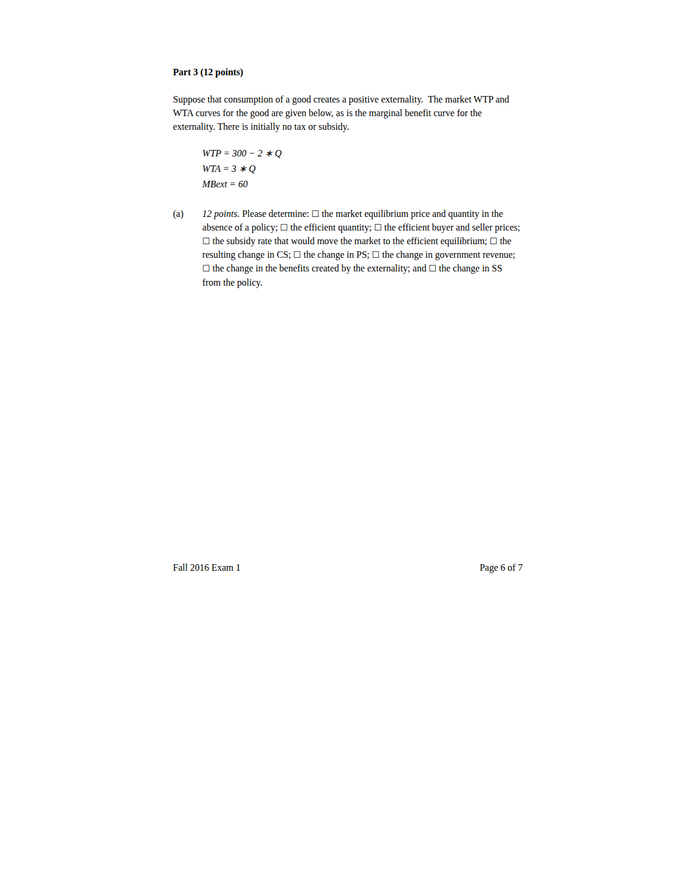Part 3 (12 points)
Suppose that consumption of a good creates a positive externality. The market WTP and WTA curves for the good are given below, as is the marginal benefit curve for the externality. There is initially no tax or subsidy.
WTP = 300 − 2 ∗ Q
WTA = 3 ∗ Q
MBext = 60
(a)
12 points. Please determine: ☐ the market equilibrium price and quantity in the absence of a policy; ☐ the efficient quantity; ☐ the efficient buyer and seller prices; ☐ the subsidy rate that would move the market to the efficient equilibrium; ☐ the resulting change in CS; ☐ the change in PS; ☐ the change in government revenue; ☐ the change in the benefits created by the externality; and ☐ the change in SS from the policy.
Fall 2016 Exam 1 Page 6 of 7